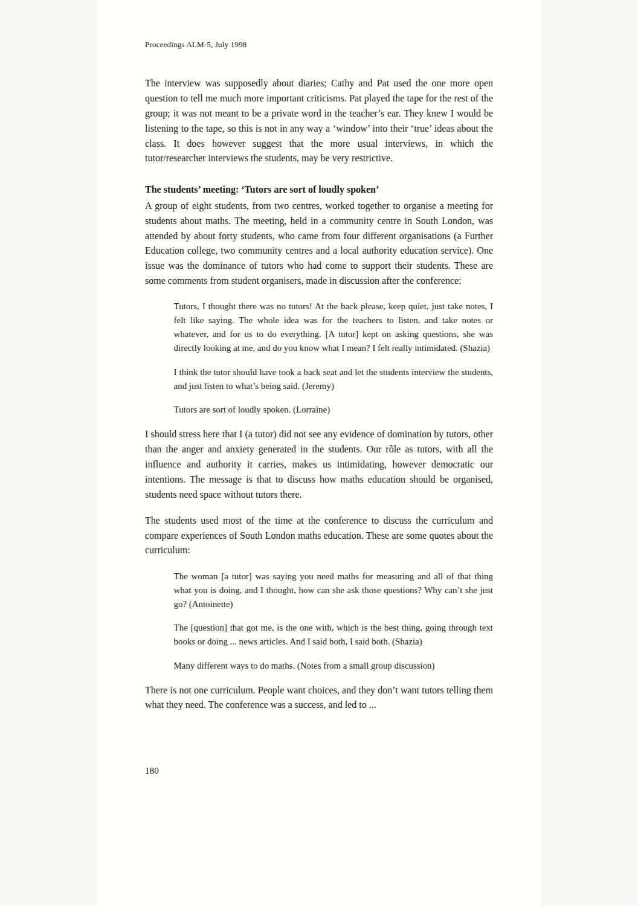Proceedings ALM-5, July 1998
The interview was supposedly about diaries; Cathy and Pat used the one more open question to tell me much more important criticisms. Pat played the tape for the rest of the group; it was not meant to be a private word in the teacher’s ear. They knew I would be listening to the tape, so this is not in any way a ‘window’ into their ‘true’ ideas about the class. It does however suggest that the more usual interviews, in which the tutor/researcher interviews the students, may be very restrictive.
The students’ meeting: ‘Tutors are sort of loudly spoken’
A group of eight students, from two centres, worked together to organise a meeting for students about maths. The meeting, held in a community centre in South London, was attended by about forty students, who came from four different organisations (a Further Education college, two community centres and a local authority education service). One issue was the dominance of tutors who had come to support their students. These are some comments from student organisers, made in discussion after the conference:
Tutors, I thought there was no tutors! At the back please, keep quiet, just take notes, I felt like saying. The whole idea was for the teachers to listen, and take notes or whatever, and for us to do everything. [A tutor] kept on asking questions, she was directly looking at me, and do you know what I mean? I felt really intimidated. (Shazia)
I think the tutor should have took a back seat and let the students interview the students, and just listen to what’s being said. (Jeremy)
Tutors are sort of loudly spoken. (Lorraine)
I should stress here that I (a tutor) did not see any evidence of domination by tutors, other than the anger and anxiety generated in the students. Our rôle as tutors, with all the influence and authority it carries, makes us intimidating, however democratic our intentions. The message is that to discuss how maths education should be organised, students need space without tutors there.
The students used most of the time at the conference to discuss the curriculum and compare experiences of South London maths education. These are some quotes about the curriculum:
The woman [a tutor] was saying you need maths for measuring and all of that thing what you is doing, and I thought, how can she ask those questions? Why can’t she just go? (Antoinette)
The [question] that got me, is the one with, which is the best thing, going through text books or doing ... news articles. And I said both, I said both. (Shazia)
Many different ways to do maths. (Notes from a small group discussion)
There is not one curriculum. People want choices, and they don’t want tutors telling them what they need. The conference was a success, and led to ...
180